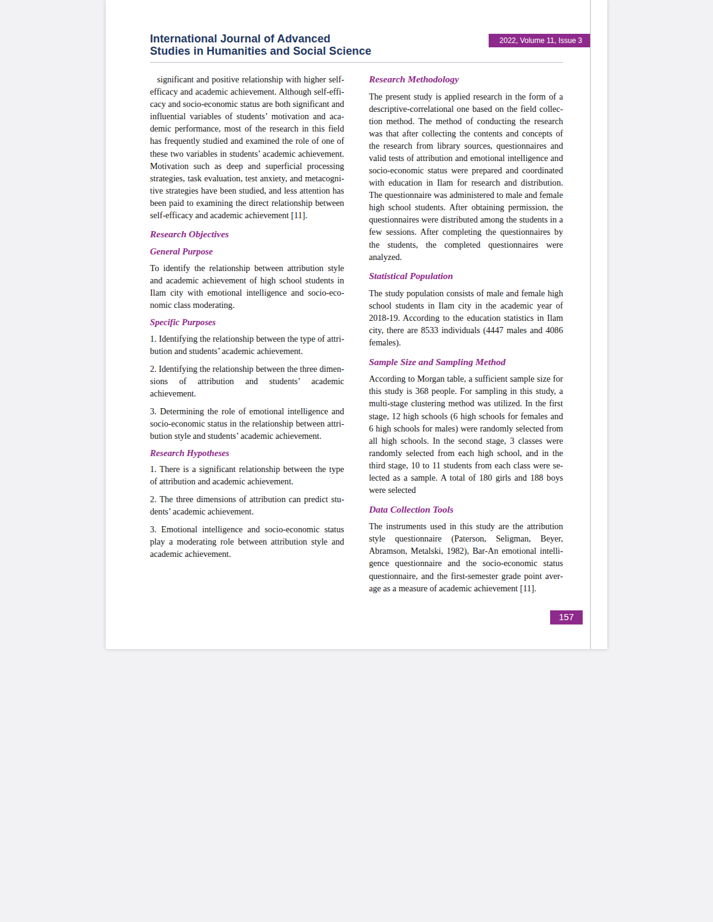International Journal of Advanced Studies in Humanities and Social Science
2022, Volume 11, Issue 3
significant and positive relationship with higher self-efficacy and academic achievement. Although self-efficacy and socio-economic status are both significant and influential variables of students’ motivation and academic performance, most of the research in this field has frequently studied and examined the role of one of these two variables in students’ academic achievement. Motivation such as deep and superficial processing strategies, task evaluation, test anxiety, and metacognitive strategies have been studied, and less attention has been paid to examining the direct relationship between self-efficacy and academic achievement [11].
Research Objectives
General Purpose
To identify the relationship between attribution style and academic achievement of high school students in Ilam city with emotional intelligence and socio-economic class moderating.
Specific Purposes
1. Identifying the relationship between the type of attribution and students’ academic achievement.
2. Identifying the relationship between the three dimensions of attribution and students’ academic achievement.
3. Determining the role of emotional intelligence and socio-economic status in the relationship between attribution style and students’ academic achievement.
Research Hypotheses
1. There is a significant relationship between the type of attribution and academic achievement.
2. The three dimensions of attribution can predict students’ academic achievement.
3. Emotional intelligence and socio-economic status play a moderating role between attribution style and academic achievement.
Research Methodology
The present study is applied research in the form of a descriptive-correlational one based on the field collection method. The method of conducting the research was that after collecting the contents and concepts of the research from library sources, questionnaires and valid tests of attribution and emotional intelligence and socio-economic status were prepared and coordinated with education in Ilam for research and distribution. The questionnaire was administered to male and female high school students. After obtaining permission, the questionnaires were distributed among the students in a few sessions. After completing the questionnaires by the students, the completed questionnaires were analyzed.
Statistical Population
The study population consists of male and female high school students in Ilam city in the academic year of 2018-19. According to the education statistics in Ilam city, there are 8533 individuals (4447 males and 4086 females).
Sample Size and Sampling Method
According to Morgan table, a sufficient sample size for this study is 368 people. For sampling in this study, a multi-stage clustering method was utilized. In the first stage, 12 high schools (6 high schools for females and 6 high schools for males) were randomly selected from all high schools. In the second stage, 3 classes were randomly selected from each high school, and in the third stage, 10 to 11 students from each class were selected as a sample. A total of 180 girls and 188 boys were selected
Data Collection Tools
The instruments used in this study are the attribution style questionnaire (Paterson, Seligman, Beyer, Abramson, Metalski, 1982), Bar-An emotional intelligence questionnaire and the socio-economic status questionnaire, and the first-semester grade point average as a measure of academic achievement [11].
157